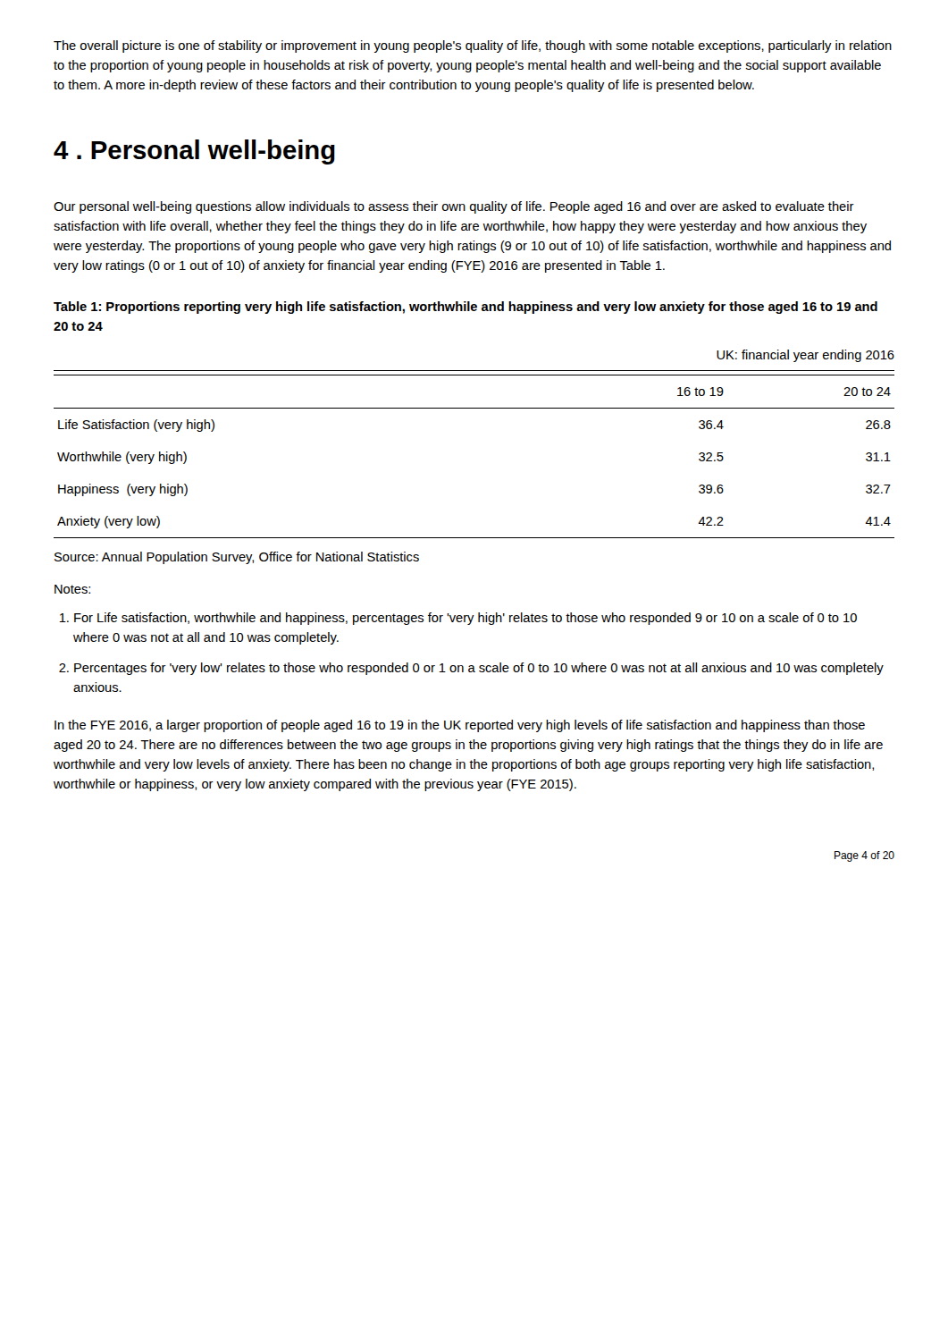The overall picture is one of stability or improvement in young people's quality of life, though with some notable exceptions, particularly in relation to the proportion of young people in households at risk of poverty, young people's mental health and well-being and the social support available to them. A more in-depth review of these factors and their contribution to young people's quality of life is presented below.
4 . Personal well-being
Our personal well-being questions allow individuals to assess their own quality of life. People aged 16 and over are asked to evaluate their satisfaction with life overall, whether they feel the things they do in life are worthwhile, how happy they were yesterday and how anxious they were yesterday. The proportions of young people who gave very high ratings (9 or 10 out of 10) of life satisfaction, worthwhile and happiness and very low ratings (0 or 1 out of 10) of anxiety for financial year ending (FYE) 2016 are presented in Table 1.
Table 1: Proportions reporting very high life satisfaction, worthwhile and happiness and very low anxiety for those aged 16 to 19 and 20 to 24
UK: financial year ending 2016
| | 16 to 19 | 20 to 24 |
| --- | --- | --- |
| Life Satisfaction (very high) | 36.4 | 26.8 |
| Worthwhile (very high) | 32.5 | 31.1 |
| Happiness (very high) | 39.6 | 32.7 |
| Anxiety (very low) | 42.2 | 41.4 |
Source: Annual Population Survey, Office for National Statistics
Notes:
For Life satisfaction, worthwhile and happiness, percentages for 'very high' relates to those who responded 9 or 10 on a scale of 0 to 10 where 0 was not at all and 10 was completely.
Percentages for 'very low' relates to those who responded 0 or 1 on a scale of 0 to 10 where 0 was not at all anxious and 10 was completely anxious.
In the FYE 2016, a larger proportion of people aged 16 to 19 in the UK reported very high levels of life satisfaction and happiness than those aged 20 to 24. There are no differences between the two age groups in the proportions giving very high ratings that the things they do in life are worthwhile and very low levels of anxiety. There has been no change in the proportions of both age groups reporting very high life satisfaction, worthwhile or happiness, or very low anxiety compared with the previous year (FYE 2015).
Page 4 of 20